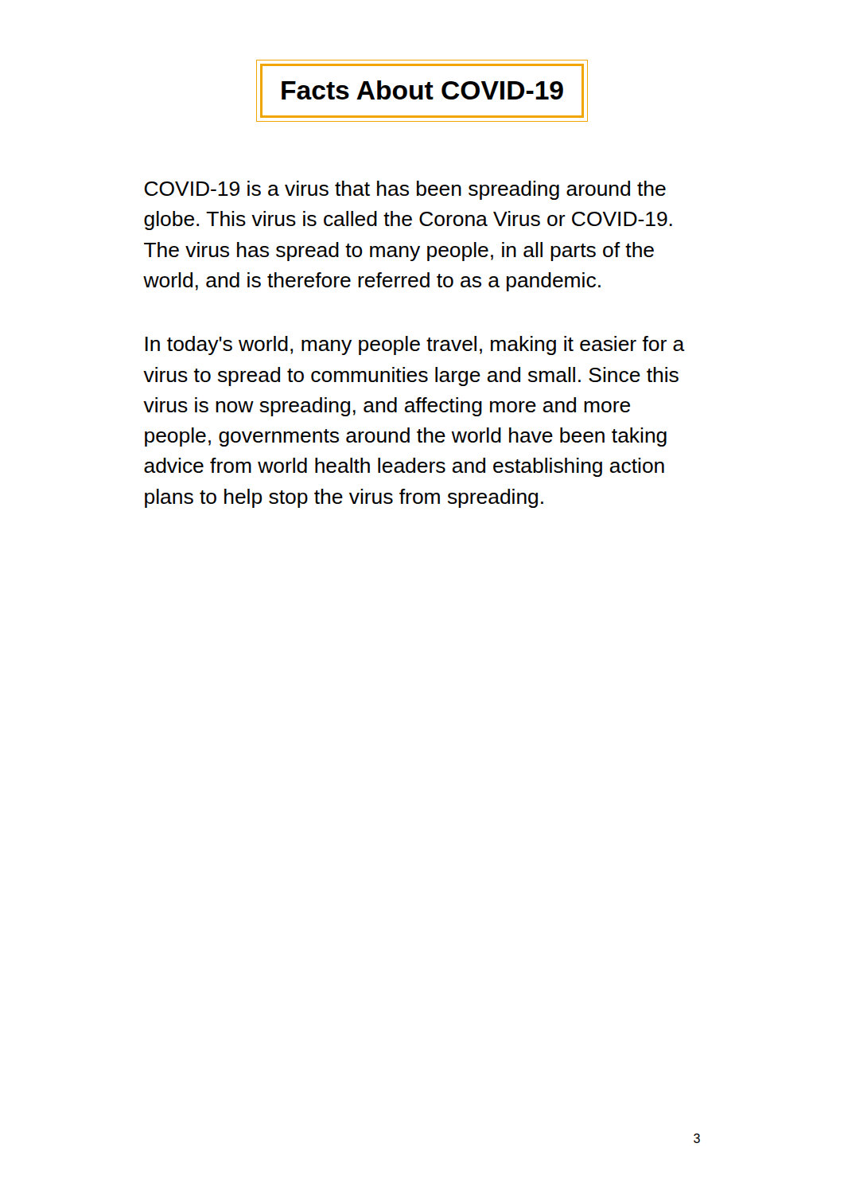Facts About COVID-19
COVID-19 is a virus that has been spreading around the globe. This virus is called the Corona Virus or COVID-19. The virus has spread to many people, in all parts of the world, and is therefore referred to as a pandemic.
In today's world, many people travel, making it easier for a virus to spread to communities large and small. Since this virus is now spreading, and affecting more and more people, governments around the world have been taking advice from world health leaders and establishing action plans to help stop the virus from spreading.
3